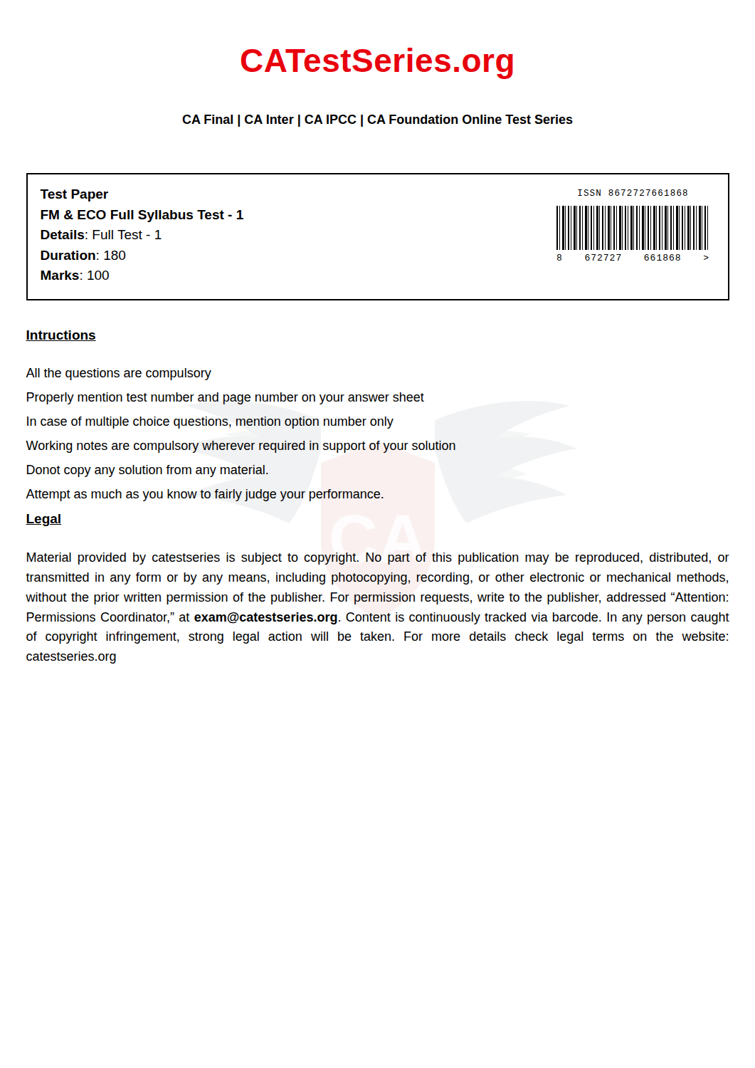CA
CATestSeries.org
CA Final | CA Inter | CA IPCC | CA Foundation Online Test Series
Test Paper
FM & ECO Full Syllabus Test - 1
Details: Full Test - 1
Duration: 180
Marks: 100
ISSN 8672727661868
8672727661868>
Intructions
All the questions are compulsory
Properly mention test number and page number on your answer sheet
In case of multiple choice questions, mention option number only
Working notes are compulsory wherever required in support of your solution
Donot copy any solution from any material.
Attempt as much as you know to fairly judge your performance.
Legal
Material provided by catestseries is subject to copyright. No part of this publication may be reproduced, distributed, or transmitted in any form or by any means, including photocopying, recording, or other electronic or mechanical methods, without the prior written permission of the publisher. For permission requests, write to the publisher, addressed “Attention: Permissions Coordinator,” at exam@catestseries.org. Content is continuously tracked via barcode. In any person caught of copyright infringement, strong legal action will be taken. For more details check legal terms on the website: catestseries.org